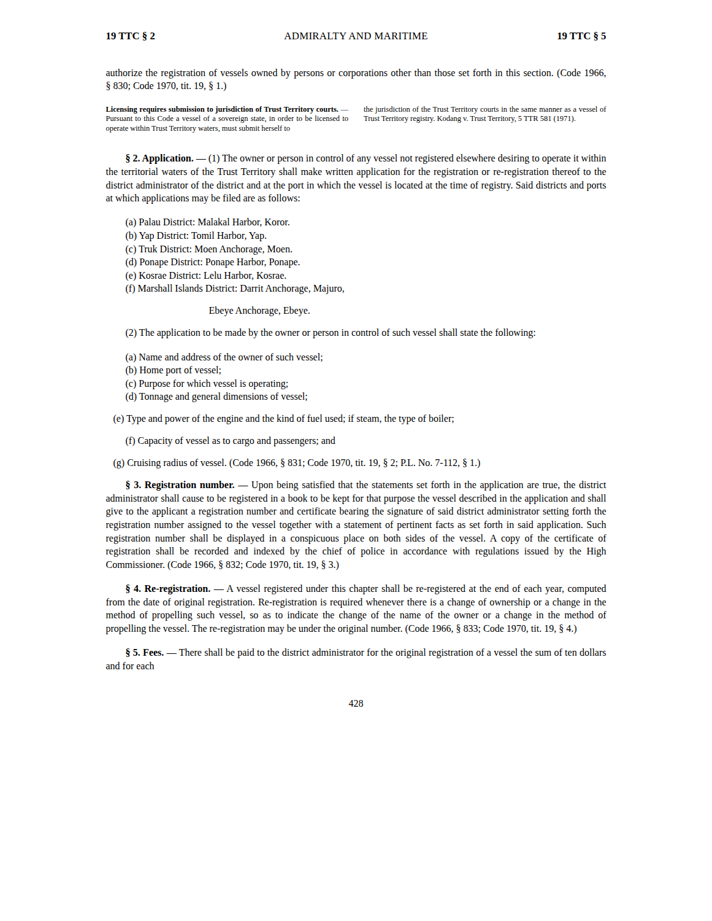19 TTC § 2 ADMIRALTY AND MARITIME 19 TTC § 5
authorize the registration of vessels owned by persons or corporations other than those set forth in this section. (Code 1966, § 830; Code 1970, tit. 19, § 1.)
Licensing requires submission to jurisdiction of Trust Territory courts. — Pursuant to this Code a vessel of a sovereign state, in order to be licensed to operate within Trust Territory waters, must submit herself to
the jurisdiction of the Trust Territory courts in the same manner as a vessel of Trust Territory registry. Kodang v. Trust Territory, 5 TTR 581 (1971).
§ 2. Application. — (1) The owner or person in control of any vessel not registered elsewhere desiring to operate it within the territorial waters of the Trust Territory shall make written application for the registration or re-registration thereof to the district administrator of the district and at the port in which the vessel is located at the time of registry. Said districts and ports at which applications may be filed are as follows:
(a) Palau District: Malakal Harbor, Koror.
(b) Yap District: Tomil Harbor, Yap.
(c) Truk District: Moen Anchorage, Moen.
(d) Ponape District: Ponape Harbor, Ponape.
(e) Kosrae District: Lelu Harbor, Kosrae.
(f) Marshall Islands District: Darrit Anchorage, Majuro,
Ebeye Anchorage, Ebeye.
(2) The application to be made by the owner or person in control of such vessel shall state the following:
(a) Name and address of the owner of such vessel;
(b) Home port of vessel;
(c) Purpose for which vessel is operating;
(d) Tonnage and general dimensions of vessel;
(e) Type and power of the engine and the kind of fuel used; if steam, the type of boiler;
(f) Capacity of vessel as to cargo and passengers; and
(g) Cruising radius of vessel. (Code 1966, § 831; Code 1970, tit. 19, § 2; P.L. No. 7-112, § 1.)
§ 3. Registration number. — Upon being satisfied that the statements set forth in the application are true, the district administrator shall cause to be registered in a book to be kept for that purpose the vessel described in the application and shall give to the applicant a registration number and certificate bearing the signature of said district administrator setting forth the registration number assigned to the vessel together with a statement of pertinent facts as set forth in said application. Such registration number shall be displayed in a conspicuous place on both sides of the vessel. A copy of the certificate of registration shall be recorded and indexed by the chief of police in accordance with regulations issued by the High Commissioner. (Code 1966, § 832; Code 1970, tit. 19, § 3.)
§ 4. Re-registration. — A vessel registered under this chapter shall be re-registered at the end of each year, computed from the date of original registration. Re-registration is required whenever there is a change of ownership or a change in the method of propelling such vessel, so as to indicate the change of the name of the owner or a change in the method of propelling the vessel. The re-registration may be under the original number. (Code 1966, § 833; Code 1970, tit. 19, § 4.)
§ 5. Fees. — There shall be paid to the district administrator for the original registration of a vessel the sum of ten dollars and for each
428